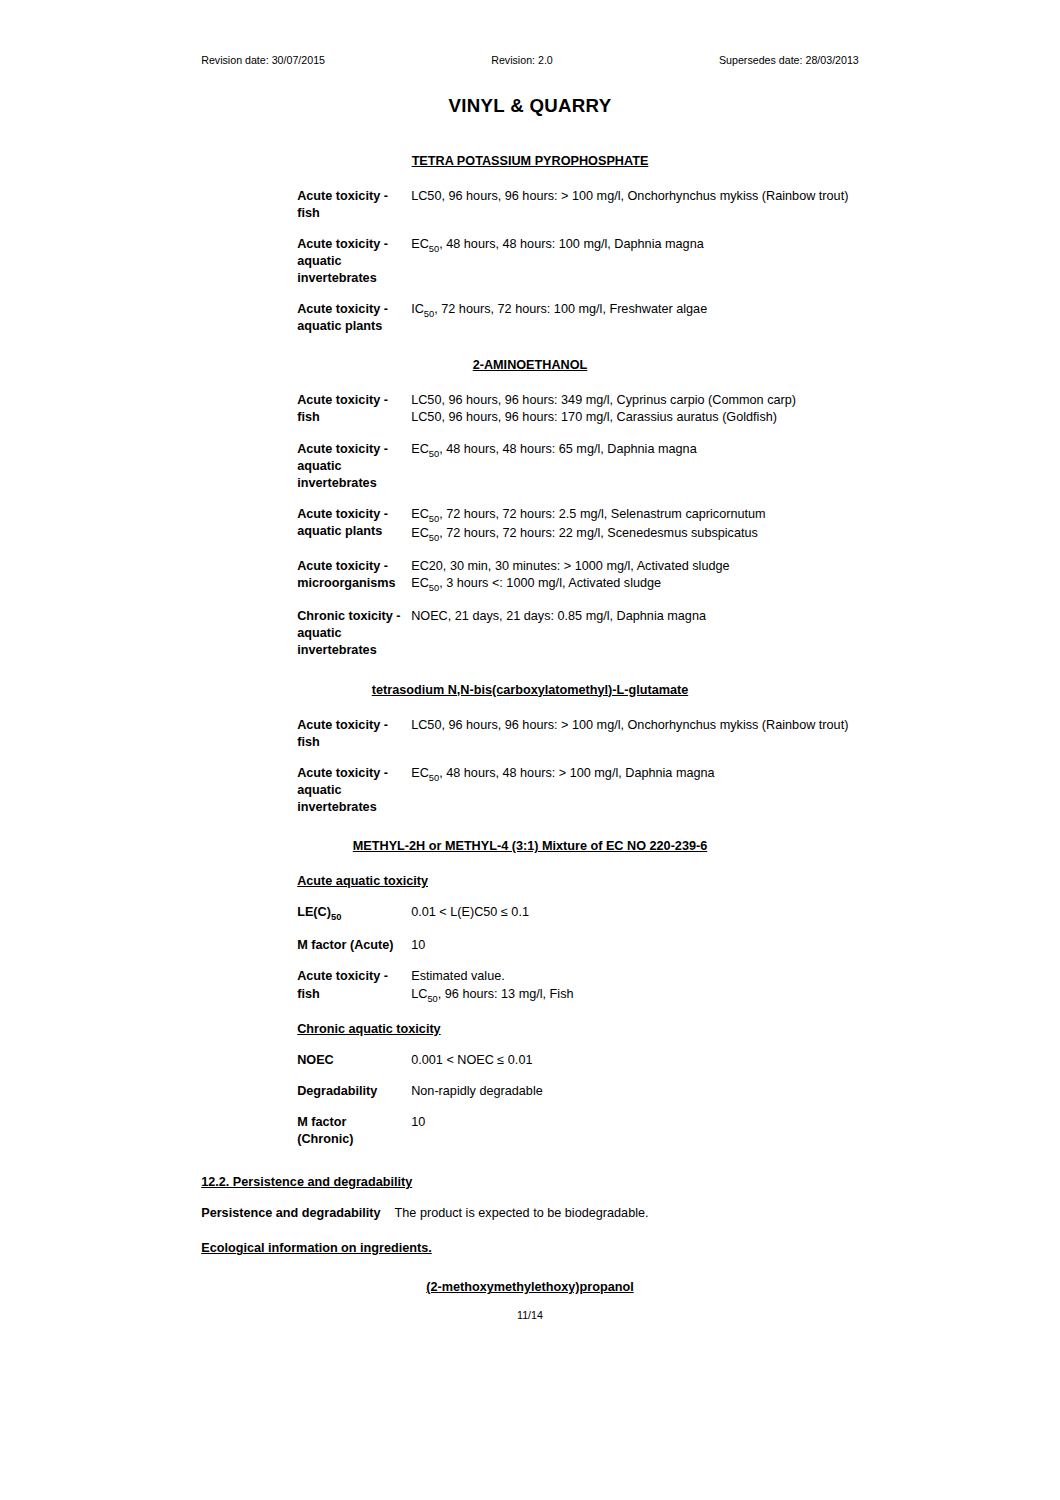Revision date: 30/07/2015 Revision: 2.0 Supersedes date: 28/03/2013
VINYL & QUARRY
TETRA POTASSIUM PYROPHOSPHATE
Acute toxicity - fish
LC50, 96 hours, 96 hours: > 100 mg/l, Onchorhynchus mykiss (Rainbow trout)
Acute toxicity - aquatic invertebrates
EC50, 48 hours, 48 hours: 100 mg/l, Daphnia magna
Acute toxicity - aquatic plants
IC50, 72 hours, 72 hours: 100 mg/l, Freshwater algae
2-AMINOETHANOL
Acute toxicity - fish
LC50, 96 hours, 96 hours: 349 mg/l, Cyprinus carpio (Common carp) LC50, 96 hours, 96 hours: 170 mg/l, Carassius auratus (Goldfish)
Acute toxicity - aquatic invertebrates
EC50, 48 hours, 48 hours: 65 mg/l, Daphnia magna
Acute toxicity - aquatic plants
EC50, 72 hours, 72 hours: 2.5 mg/l, Selenastrum capricornutum EC50, 72 hours, 72 hours: 22 mg/l, Scenedesmus subspicatus
Acute toxicity - microorganisms
EC20, 30 min, 30 minutes: > 1000 mg/l, Activated sludge EC50, 3 hours <: 1000 mg/l, Activated sludge
Chronic toxicity - aquatic invertebrates
NOEC, 21 days, 21 days: 0.85 mg/l, Daphnia magna
tetrasodium N,N-bis(carboxylatomethyl)-L-glutamate
Acute toxicity - fish
LC50, 96 hours, 96 hours: > 100 mg/l, Onchorhynchus mykiss (Rainbow trout)
Acute toxicity - aquatic invertebrates
EC50, 48 hours, 48 hours: > 100 mg/l, Daphnia magna
METHYL-2H or METHYL-4 (3:1) Mixture of EC NO 220-239-6
Acute aquatic toxicity
LE(C)50
0.01 < L(E)C50 ≤ 0.1
M factor (Acute)
10
Acute toxicity - fish
Estimated value. LC50, 96 hours: 13 mg/l, Fish
Chronic aquatic toxicity
NOEC
0.001 < NOEC ≤ 0.01
Degradability
Non-rapidly degradable
M factor (Chronic)
10
12.2. Persistence and degradability
Persistence and degradability The product is expected to be biodegradable.
Ecological information on ingredients.
(2-methoxymethylethoxy)propanol
11/14